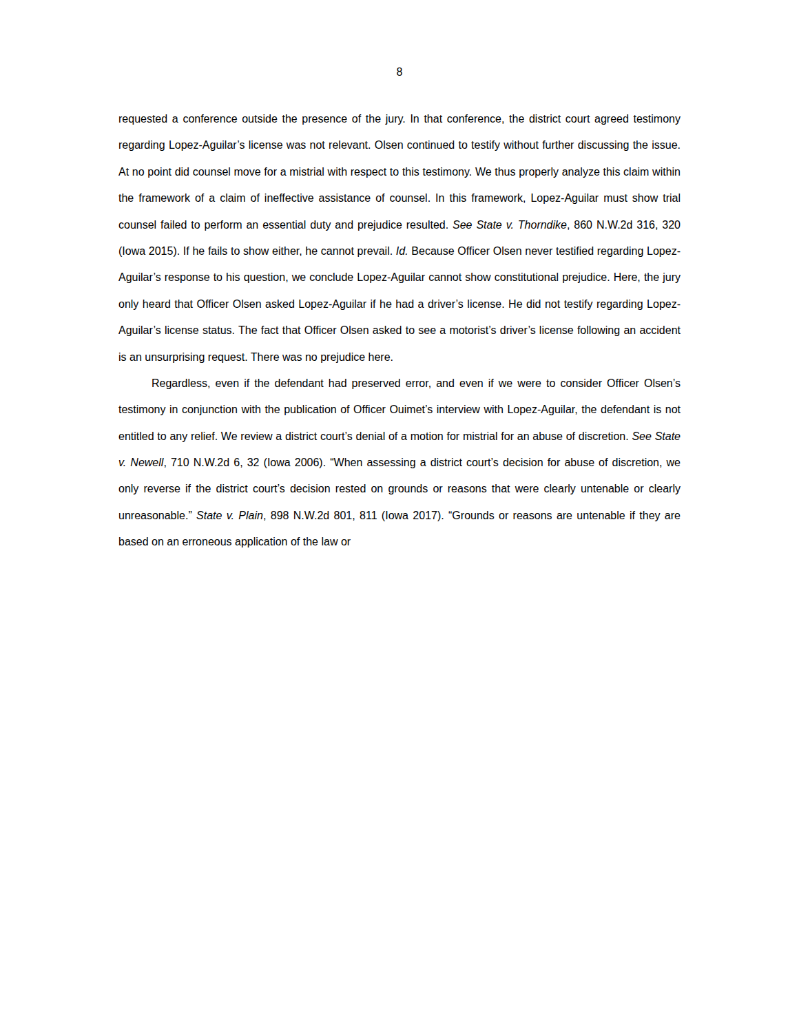8
requested a conference outside the presence of the jury. In that conference, the district court agreed testimony regarding Lopez-Aguilar’s license was not relevant. Olsen continued to testify without further discussing the issue. At no point did counsel move for a mistrial with respect to this testimony. We thus properly analyze this claim within the framework of a claim of ineffective assistance of counsel. In this framework, Lopez-Aguilar must show trial counsel failed to perform an essential duty and prejudice resulted. See State v. Thorndike, 860 N.W.2d 316, 320 (Iowa 2015). If he fails to show either, he cannot prevail. Id. Because Officer Olsen never testified regarding Lopez-Aguilar’s response to his question, we conclude Lopez-Aguilar cannot show constitutional prejudice. Here, the jury only heard that Officer Olsen asked Lopez-Aguilar if he had a driver’s license. He did not testify regarding Lopez-Aguilar’s license status. The fact that Officer Olsen asked to see a motorist’s driver’s license following an accident is an unsurprising request. There was no prejudice here.
Regardless, even if the defendant had preserved error, and even if we were to consider Officer Olsen’s testimony in conjunction with the publication of Officer Ouimet’s interview with Lopez-Aguilar, the defendant is not entitled to any relief. We review a district court’s denial of a motion for mistrial for an abuse of discretion. See State v. Newell, 710 N.W.2d 6, 32 (Iowa 2006). “When assessing a district court’s decision for abuse of discretion, we only reverse if the district court’s decision rested on grounds or reasons that were clearly untenable or clearly unreasonable.” State v. Plain, 898 N.W.2d 801, 811 (Iowa 2017). “Grounds or reasons are untenable if they are based on an erroneous application of the law or